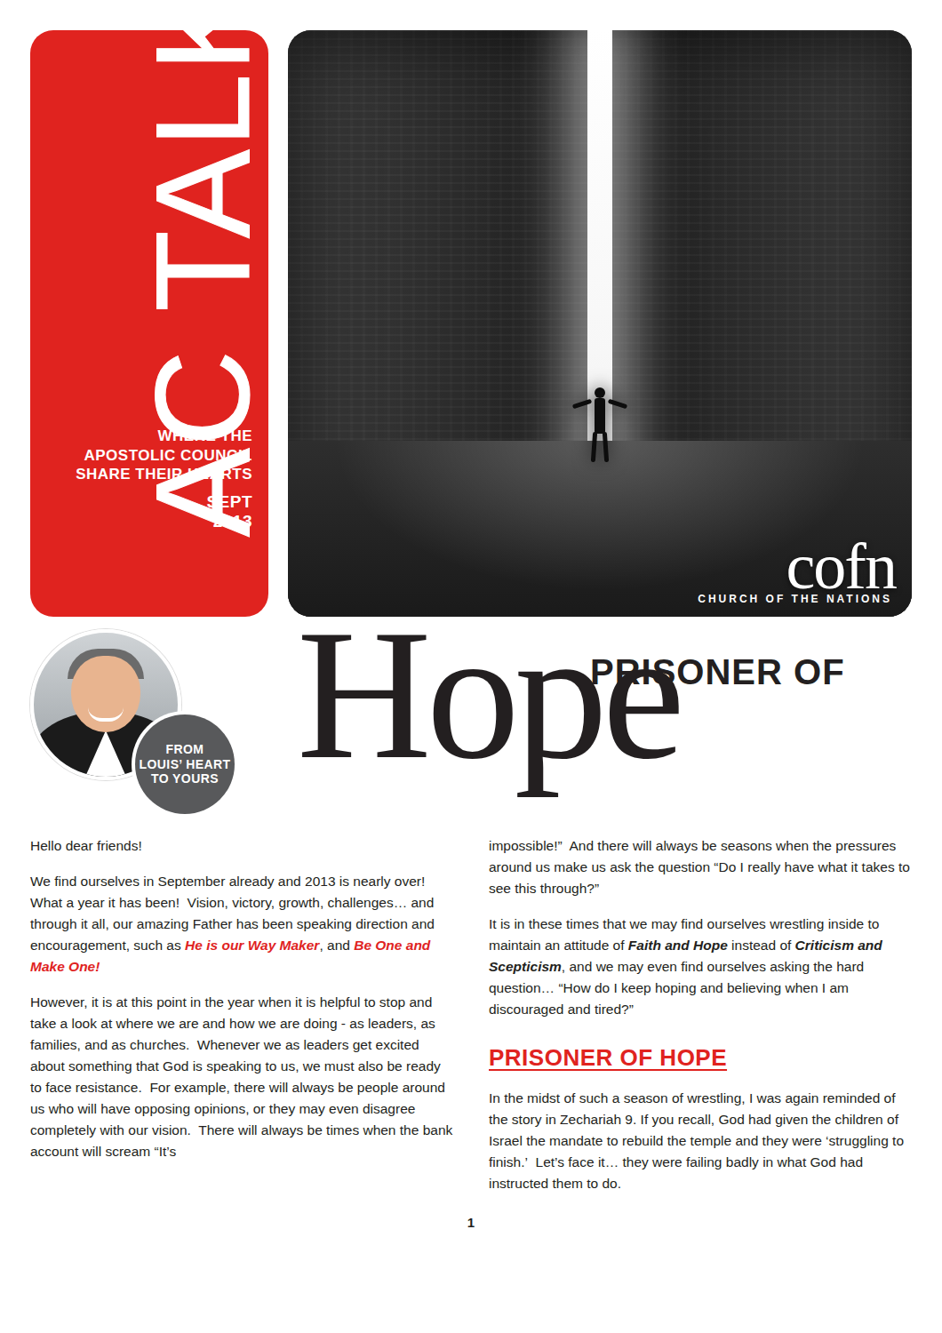AC TALK
Where the
Apostolic Council
share their hearts
Sept
2013
cofn
CHURCH OF THE NATIONS
From
Louis’ heart
to yours
Prisoner of
Hope
Hello dear friends!
We find ourselves in September already and 2013 is nearly over! What a year it has been! Vision, victory, growth, challenges… and through it all, our amazing Father has been speaking direction and encouragement, such as He is our Way Maker, and Be One and Make One!
However, it is at this point in the year when it is helpful to stop and take a look at where we are and how we are doing - as leaders, as families, and as churches. Whenever we as leaders get excited about something that God is speaking to us, we must also be ready to face resistance. For example, there will always be people around us who will have opposing opinions, or they may even disagree completely with our vision. There will always be times when the bank account will scream “It’s
impossible!” And there will always be seasons when the pressures around us make us ask the question “Do I really have what it takes to see this through?”
It is in these times that we may find ourselves wrestling inside to maintain an attitude of Faith and Hope instead of Criticism and Scepticism, and we may even find ourselves asking the hard question… “How do I keep hoping and believing when I am discouraged and tired?”
Prisoner of Hope
In the midst of such a season of wrestling, I was again reminded of the story in Zechariah 9. If you recall, God had given the children of Israel the mandate to rebuild the temple and they were ‘struggling to finish.’ Let’s face it… they were failing badly in what God had instructed them to do.
1